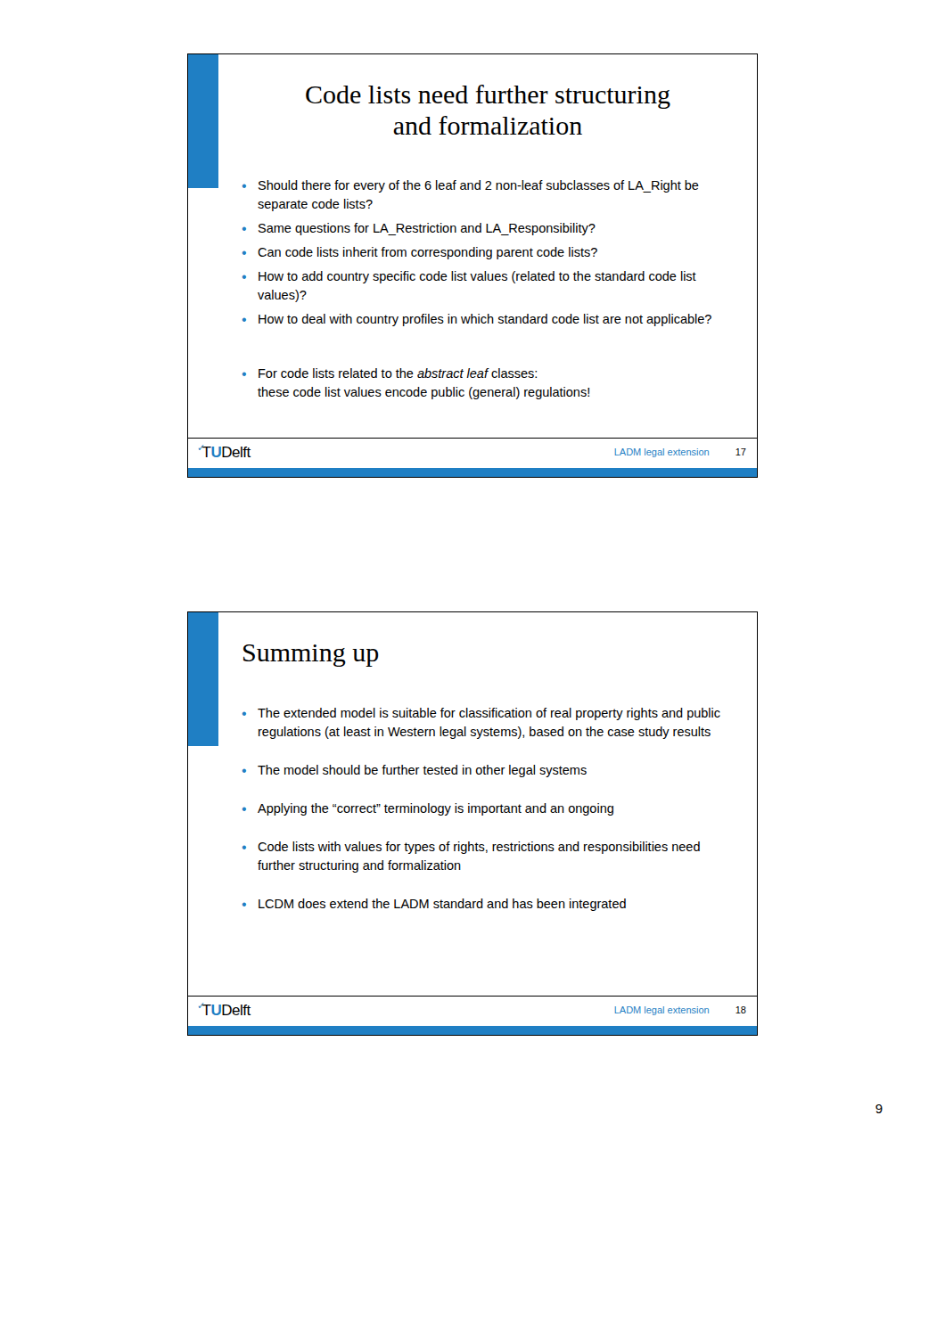Code lists need further structuring
and formalization
Should there for every of the 6 leaf and 2 non-leaf subclasses of LA_Right be separate code lists?
Same questions for LA_Restriction and LA_Responsibility?
Can code lists inherit from corresponding parent code lists?
How to add country specific code list values (related to the standard code list values)?
How to deal with country profiles in which standard code list are not applicable?
For code lists related to the abstract leaf classes:
these code list values encode public (general) regulations!
✓TUDelft
LADM legal extension 17
Summing up
The extended model is suitable for classification of real property rights and public regulations (at least in Western legal systems), based on the case study results
The model should be further tested in other legal systems
Applying the “correct” terminology is important and an ongoing
Code lists with values for types of rights, restrictions and responsibilities need further structuring and formalization
LCDM does extend the LADM standard and has been integrated
✓TUDelft
LADM legal extension 18
9